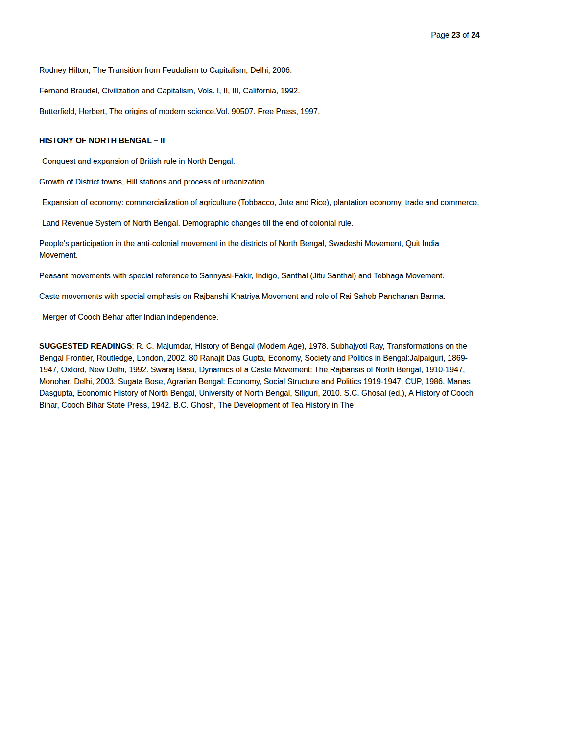Page 23 of 24
Rodney Hilton, The Transition from Feudalism to Capitalism, Delhi, 2006.
Fernand Braudel, Civilization and Capitalism, Vols. I, II, III, California, 1992.
Butterfield, Herbert, The origins of modern science.Vol. 90507. Free Press, 1997.
HISTORY OF NORTH BENGAL – II
Conquest and expansion of British rule in North Bengal.
Growth of District towns, Hill stations and process of urbanization.
Expansion of economy: commercialization of agriculture (Tobbacco, Jute and Rice), plantation economy, trade and commerce.
Land Revenue System of North Bengal. Demographic changes till the end of colonial rule.
People's participation in the anti-colonial movement in the districts of North Bengal, Swadeshi Movement, Quit India Movement.
Peasant movements with special reference to Sannyasi-Fakir, Indigo, Santhal (Jitu Santhal) and Tebhaga Movement.
Caste movements with special emphasis on Rajbanshi Khatriya Movement and role of Rai Saheb Panchanan Barma.
Merger of Cooch Behar after Indian independence.
SUGGESTED READINGS: R. C. Majumdar, History of Bengal (Modern Age), 1978. Subhajyoti Ray, Transformations on the Bengal Frontier, Routledge, London, 2002. 80 Ranajit Das Gupta, Economy, Society and Politics in Bengal:Jalpaiguri, 1869- 1947, Oxford, New Delhi, 1992. Swaraj Basu, Dynamics of a Caste Movement: The Rajbansis of North Bengal, 1910-1947, Monohar, Delhi, 2003. Sugata Bose, Agrarian Bengal: Economy, Social Structure and Politics 1919-1947, CUP, 1986. Manas Dasgupta, Economic History of North Bengal, University of North Bengal, Siliguri, 2010. S.C. Ghosal (ed.), A History of Cooch Bihar, Cooch Bihar State Press, 1942. B.C. Ghosh, The Development of Tea History in The